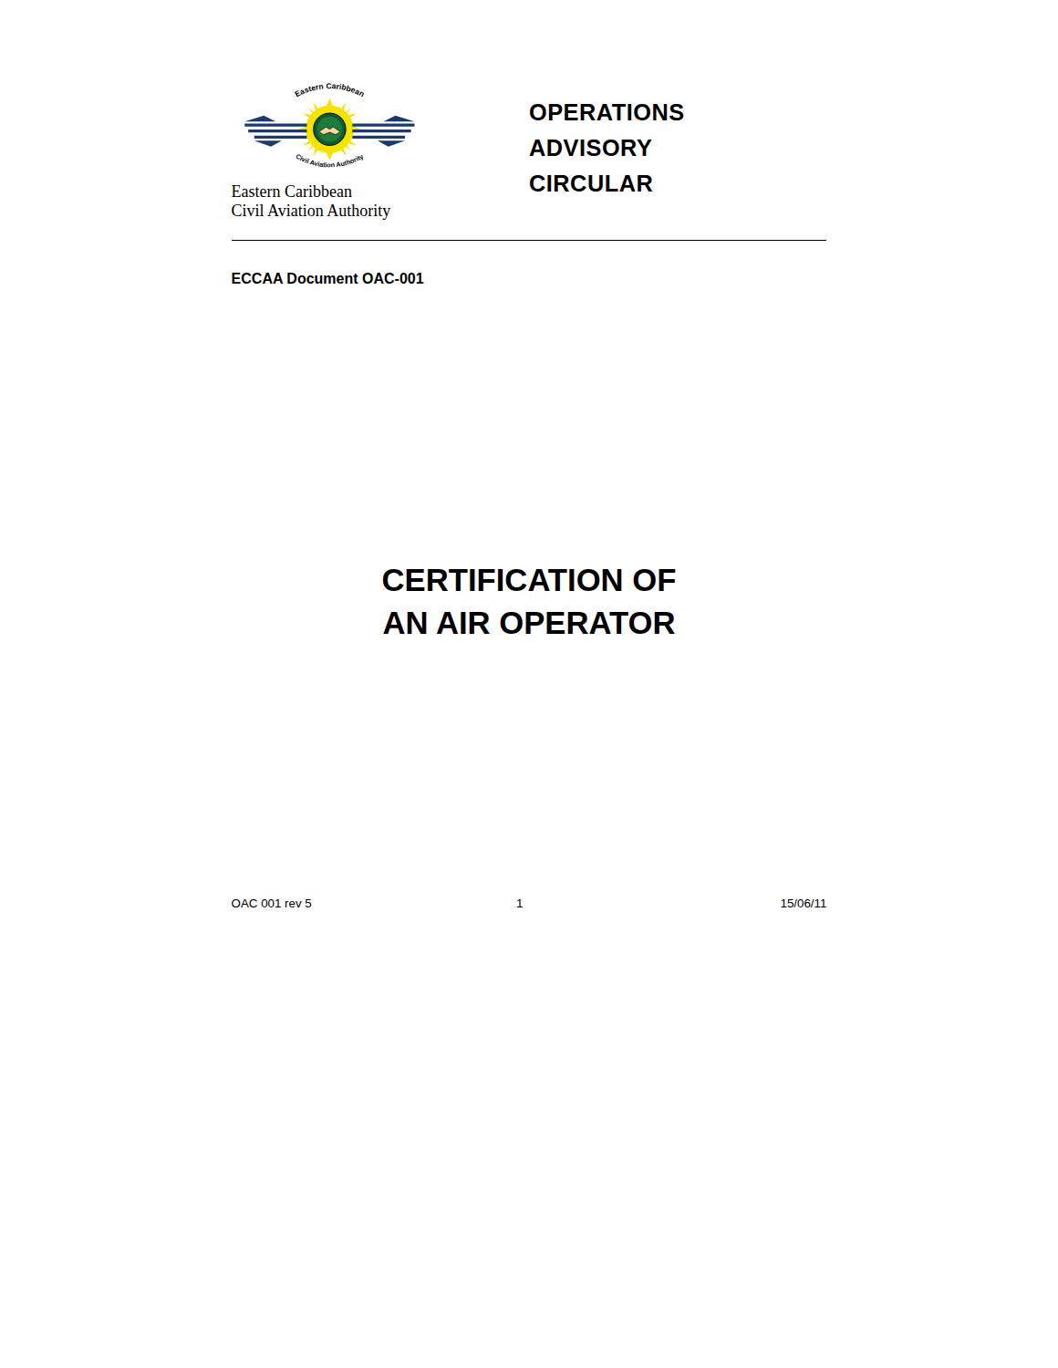Eastern Caribbean Civil Aviation Authority
Eastern Caribbean
Civil Aviation Authority
OPERATIONS
ADVISORY
CIRCULAR
ECCAA Document OAC-001
CERTIFICATION OF
AN AIR OPERATOR
OAC 001 rev 5
1
15/06/11